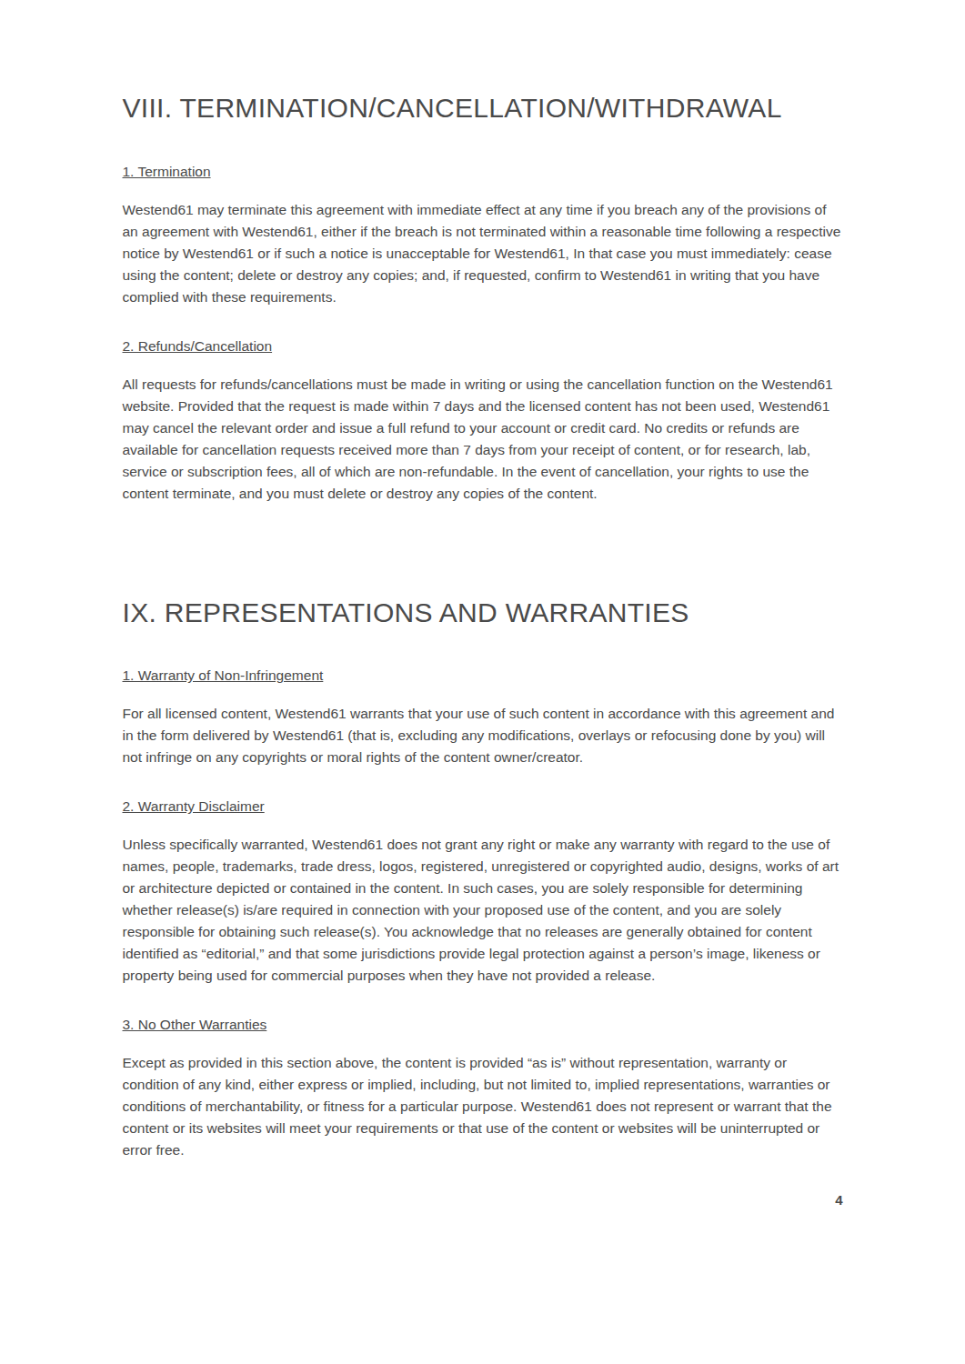VIII. TERMINATION/CANCELLATION/WITHDRAWAL
1. Termination
Westend61 may terminate this agreement with immediate effect at any time if you breach any of the provisions of an agreement with Westend61, either if the breach is not terminated within a reasonable time following a respective notice by Westend61 or if such a notice is unacceptable for Westend61, In that case you must immediately: cease using the content; delete or destroy any copies; and, if requested, confirm to Westend61 in writing that you have complied with these requirements.
2. Refunds/Cancellation
All requests for refunds/cancellations must be made in writing or using the cancellation function on the Westend61 website. Provided that the request is made within 7 days and the licensed content has not been used, Westend61 may cancel the relevant order and issue a full refund to your account or credit card. No credits or refunds are available for cancellation requests received more than 7 days from your receipt of content, or for research, lab, service or subscription fees, all of which are non-refundable. In the event of cancellation, your rights to use the content terminate, and you must delete or destroy any copies of the content.
IX. REPRESENTATIONS AND WARRANTIES
1. Warranty of Non-Infringement
For all licensed content, Westend61 warrants that your use of such content in accordance with this agreement and in the form delivered by Westend61 (that is, excluding any modifications, overlays or refocusing done by you) will not infringe on any copyrights or moral rights of the content owner/creator.
2. Warranty Disclaimer
Unless specifically warranted, Westend61 does not grant any right or make any warranty with regard to the use of names, people, trademarks, trade dress, logos, registered, unregistered or copyrighted audio, designs, works of art or architecture depicted or contained in the content. In such cases, you are solely responsible for determining whether release(s) is/are required in connection with your proposed use of the content, and you are solely responsible for obtaining such release(s). You acknowledge that no releases are generally obtained for content identified as “editorial,” and that some jurisdictions provide legal protection against a person’s image, likeness or property being used for commercial purposes when they have not provided a release.
3. No Other Warranties
Except as provided in this section above, the content is provided “as is” without representation, warranty or condition of any kind, either express or implied, including, but not limited to, implied representations, warranties or conditions of merchantability, or fitness for a particular purpose. Westend61 does not represent or warrant that the content or its websites will meet your requirements or that use of the content or websites will be uninterrupted or error free.
4